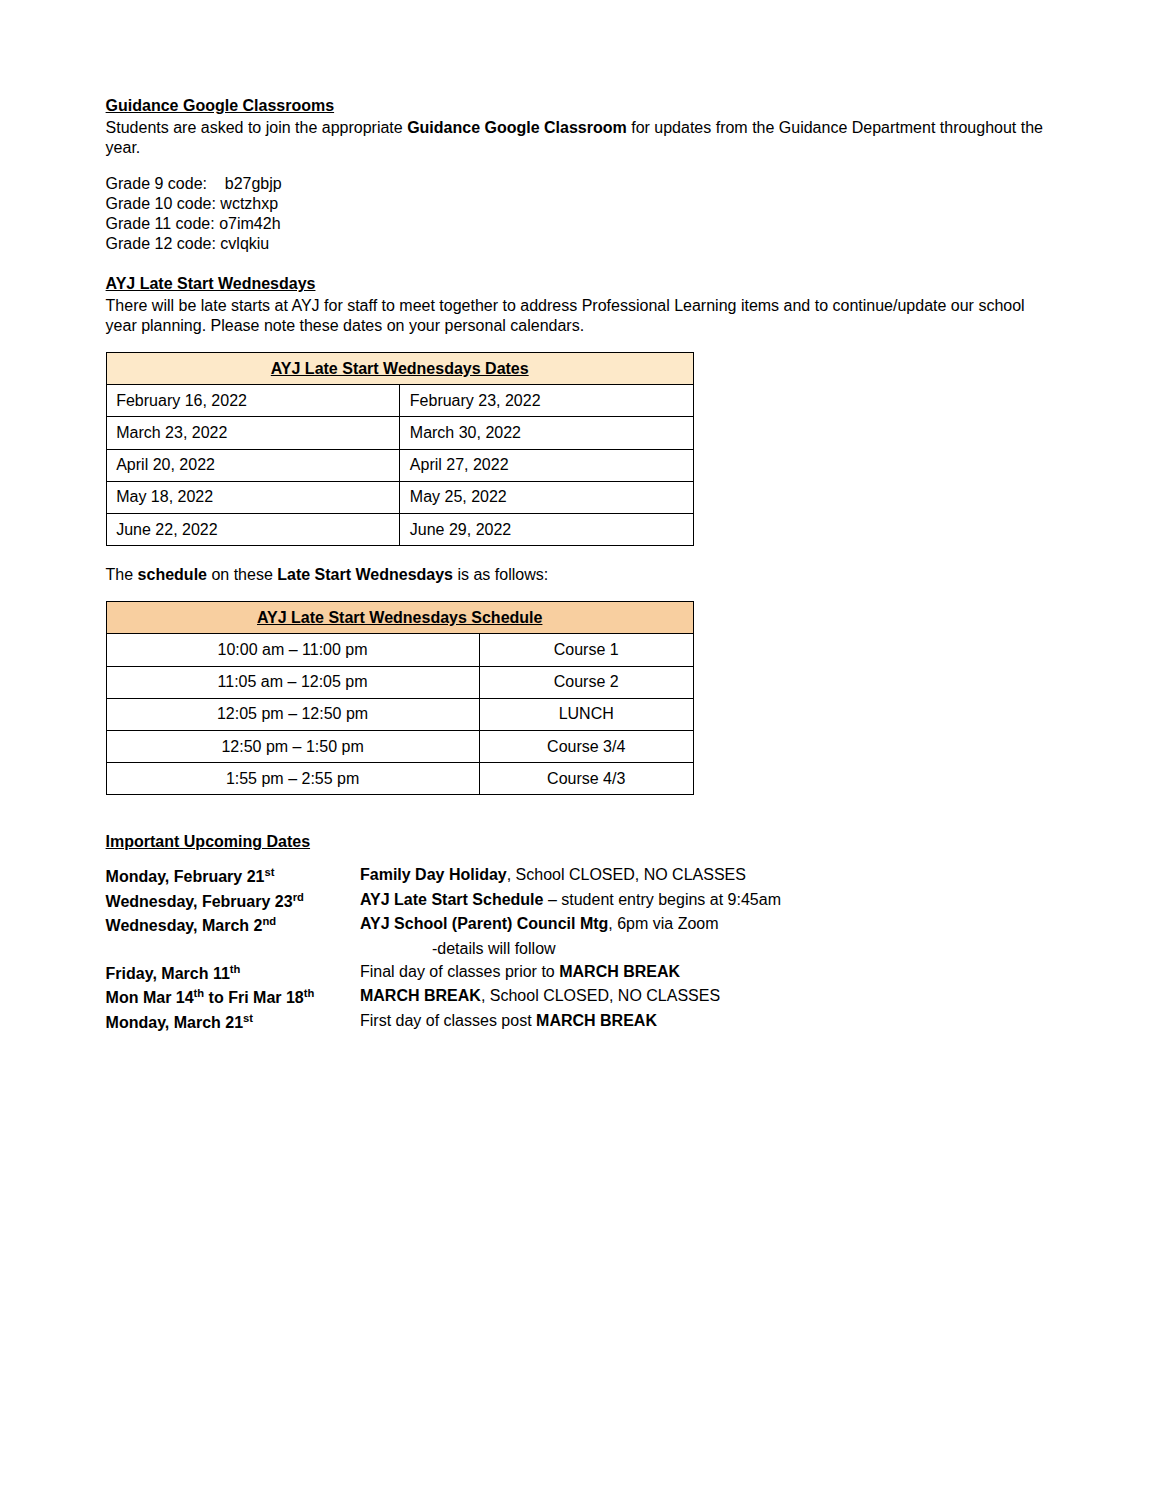Guidance Google Classrooms
Students are asked to join the appropriate Guidance Google Classroom for updates from the Guidance Department throughout the year.
Grade 9 code: b27gbjp
Grade 10 code: wctzhxp
Grade 11 code: o7im42h
Grade 12 code: cvlqkiu
AYJ Late Start Wednesdays
There will be late starts at AYJ for staff to meet together to address Professional Learning items and to continue/update our school year planning. Please note these dates on your personal calendars.
| AYJ Late Start Wednesdays Dates |
| --- |
| February 16, 2022 | February 23, 2022 |
| March 23, 2022 | March 30, 2022 |
| April 20, 2022 | April 27, 2022 |
| May 18, 2022 | May 25, 2022 |
| June 22, 2022 | June 29, 2022 |
The schedule on these Late Start Wednesdays is as follows:
| AYJ Late Start Wednesdays Schedule |
| --- |
| 10:00 am – 11:00 pm | Course 1 |
| 11:05 am – 12:05 pm | Course 2 |
| 12:05 pm – 12:50 pm | LUNCH |
| 12:50 pm – 1:50 pm | Course 3/4 |
| 1:55 pm – 2:55 pm | Course 4/3 |
Important Upcoming Dates
| Monday, February 21 st | Family Day Holiday , School CLOSED, NO CLASSES |
| Wednesday, February 23 rd | AYJ Late Start Schedule – student entry begins at 9:45am |
| Wednesday, March 2 nd | AYJ School (Parent) Council Mtg , 6pm via Zoom |
| | -details will follow |
| Friday, March 11 th | Final day of classes prior to MARCH BREAK |
| Mon Mar 14 th to Fri Mar 18 th | MARCH BREAK , School CLOSED, NO CLASSES |
| Monday, March 21 st | First day of classes post MARCH BREAK |